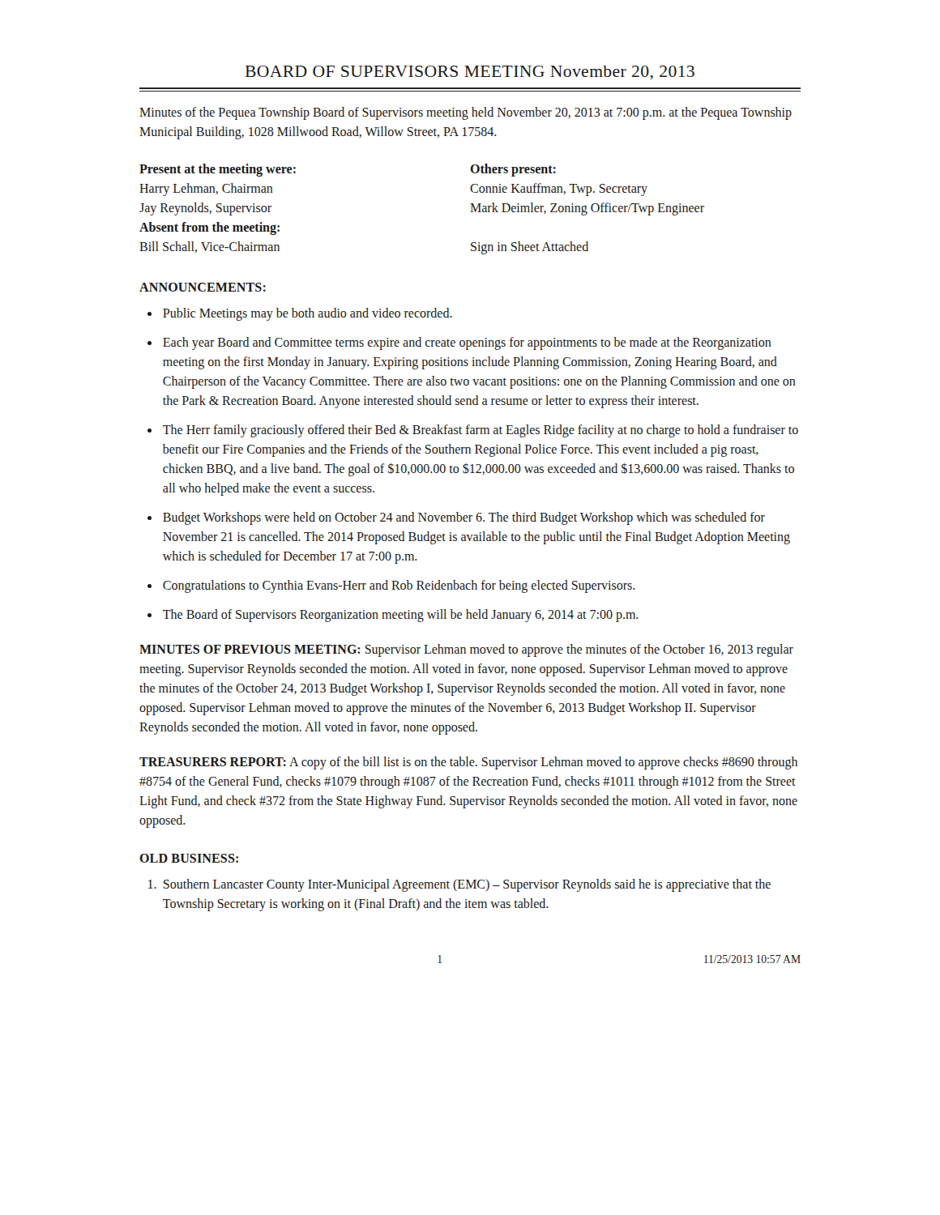BOARD OF SUPERVISORS MEETING November 20, 2013
Minutes of the Pequea Township Board of Supervisors meeting held November 20, 2013 at 7:00 p.m. at the Pequea Township Municipal Building, 1028 Millwood Road, Willow Street, PA 17584.
| Present at the meeting were: | Others present: |
| Harry Lehman, Chairman | Connie Kauffman, Twp. Secretary |
| Jay Reynolds, Supervisor | Mark Deimler, Zoning Officer/Twp Engineer |
| Absent from the meeting: | |
| Bill Schall, Vice-Chairman | Sign in Sheet Attached |
Announcements:
Public Meetings may be both audio and video recorded.
Each year Board and Committee terms expire and create openings for appointments to be made at the Reorganization meeting on the first Monday in January. Expiring positions include Planning Commission, Zoning Hearing Board, and Chairperson of the Vacancy Committee. There are also two vacant positions: one on the Planning Commission and one on the Park & Recreation Board. Anyone interested should send a resume or letter to express their interest.
The Herr family graciously offered their Bed & Breakfast farm at Eagles Ridge facility at no charge to hold a fundraiser to benefit our Fire Companies and the Friends of the Southern Regional Police Force. This event included a pig roast, chicken BBQ, and a live band. The goal of $10,000.00 to $12,000.00 was exceeded and $13,600.00 was raised. Thanks to all who helped make the event a success.
Budget Workshops were held on October 24 and November 6. The third Budget Workshop which was scheduled for November 21 is cancelled. The 2014 Proposed Budget is available to the public until the Final Budget Adoption Meeting which is scheduled for December 17 at 7:00 p.m.
Congratulations to Cynthia Evans-Herr and Rob Reidenbach for being elected Supervisors.
The Board of Supervisors Reorganization meeting will be held January 6, 2014 at 7:00 p.m.
Minutes of Previous Meeting: Supervisor Lehman moved to approve the minutes of the October 16, 2013 regular meeting. Supervisor Reynolds seconded the motion. All voted in favor, none opposed. Supervisor Lehman moved to approve the minutes of the October 24, 2013 Budget Workshop I, Supervisor Reynolds seconded the motion. All voted in favor, none opposed. Supervisor Lehman moved to approve the minutes of the November 6, 2013 Budget Workshop II. Supervisor Reynolds seconded the motion. All voted in favor, none opposed.
Treasurers Report: A copy of the bill list is on the table. Supervisor Lehman moved to approve checks #8690 through #8754 of the General Fund, checks #1079 through #1087 of the Recreation Fund, checks #1011 through #1012 from the Street Light Fund, and check #372 from the State Highway Fund. Supervisor Reynolds seconded the motion. All voted in favor, none opposed.
Old Business:
Southern Lancaster County Inter-Municipal Agreement (EMC) – Supervisor Reynolds said he is appreciative that the Township Secretary is working on it (Final Draft) and the item was tabled.
1 11/25/2013 10:57 AM